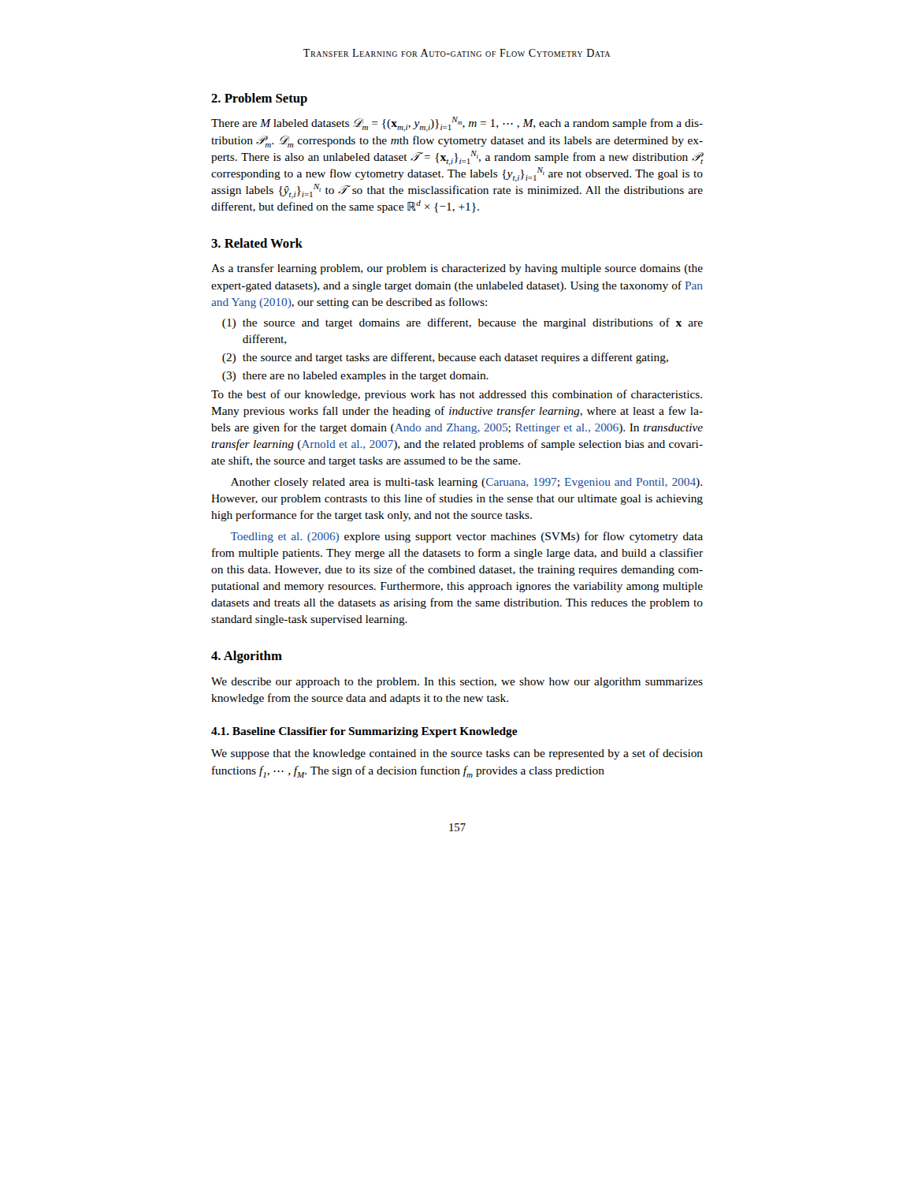Transfer Learning for Auto-gating of Flow Cytometry Data
2. Problem Setup
There are M labeled datasets 𝒟m = {(xm,i, ym,i)}i=1Nm, m = 1, ⋯ , M, each a random sample from a distribution 𝒫m. 𝒟m corresponds to the mth flow cytometry dataset and its labels are determined by experts. There is also an unlabeled dataset 𝒯 = {xt,i}i=1Nt, a random sample from a new distribution 𝒫t corresponding to a new flow cytometry dataset. The labels {yt,i}i=1Nt are not observed. The goal is to assign labels {ŷt,i}i=1Nt to 𝒯 so that the misclassification rate is minimized. All the distributions are different, but defined on the same space ℝd × {−1, +1}.
3. Related Work
As a transfer learning problem, our problem is characterized by having multiple source domains (the expert-gated datasets), and a single target domain (the unlabeled dataset). Using the taxonomy of Pan and Yang (2010), our setting can be described as follows:
(1) the source and target domains are different, because the marginal distributions of x are different,
(2) the source and target tasks are different, because each dataset requires a different gating,
(3) there are no labeled examples in the target domain.
To the best of our knowledge, previous work has not addressed this combination of characteristics. Many previous works fall under the heading of inductive transfer learning, where at least a few labels are given for the target domain (Ando and Zhang, 2005; Rettinger et al., 2006). In transductive transfer learning (Arnold et al., 2007), and the related problems of sample selection bias and covariate shift, the source and target tasks are assumed to be the same.
Another closely related area is multi-task learning (Caruana, 1997; Evgeniou and Pontil, 2004). However, our problem contrasts to this line of studies in the sense that our ultimate goal is achieving high performance for the target task only, and not the source tasks.
Toedling et al. (2006) explore using support vector machines (SVMs) for flow cytometry data from multiple patients. They merge all the datasets to form a single large data, and build a classifier on this data. However, due to its size of the combined dataset, the training requires demanding computational and memory resources. Furthermore, this approach ignores the variability among multiple datasets and treats all the datasets as arising from the same distribution. This reduces the problem to standard single-task supervised learning.
4. Algorithm
We describe our approach to the problem. In this section, we show how our algorithm summarizes knowledge from the source data and adapts it to the new task.
4.1. Baseline Classifier for Summarizing Expert Knowledge
We suppose that the knowledge contained in the source tasks can be represented by a set of decision functions f1, ⋯ , fM. The sign of a decision function fm provides a class prediction
157